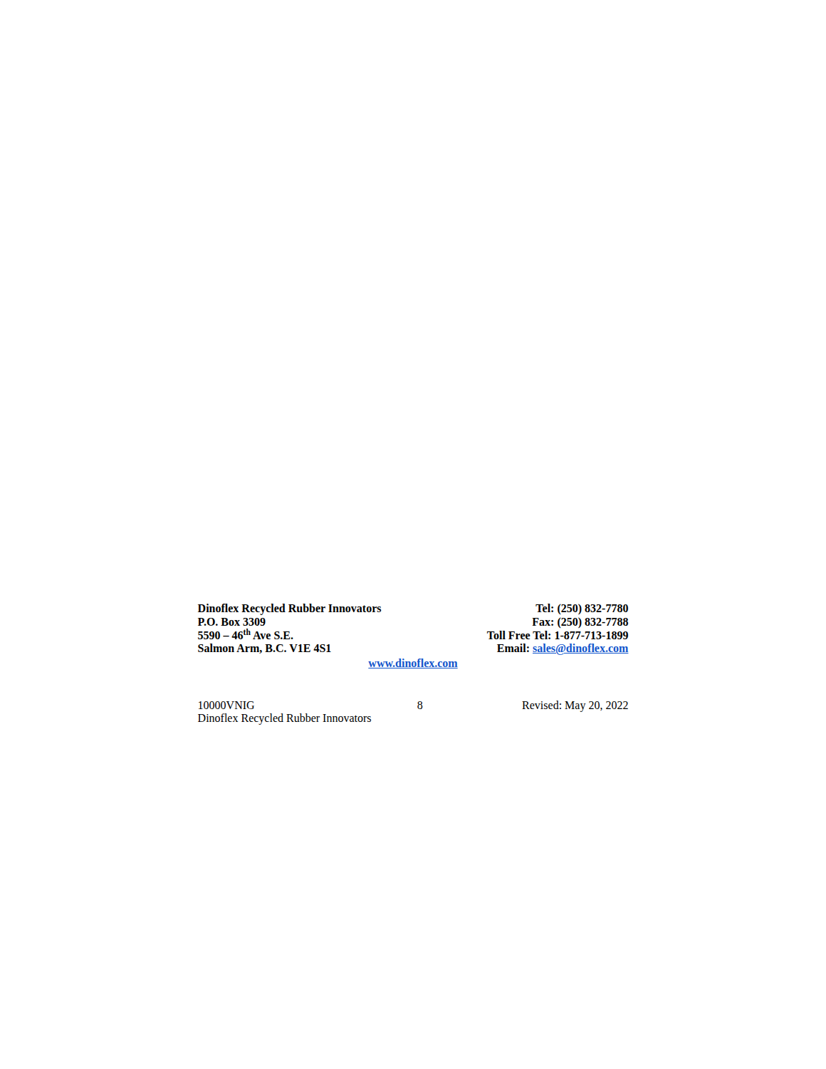| Dinoflex Recycled Rubber Innovators | Tel: (250) 832-7780 |
| P.O. Box 3309 | Fax: (250) 832-7788 |
| 5590 – 46 th Ave S.E. | Toll Free Tel: 1-877-713-1899 |
| Salmon Arm, B.C. V1E 4S1 | Email: sales@dinoflex.com |
www.dinoflex.com
| 10000VNIG | 8 | Revised: May 20, 2022 |
| Dinoflex Recycled Rubber Innovators | | |